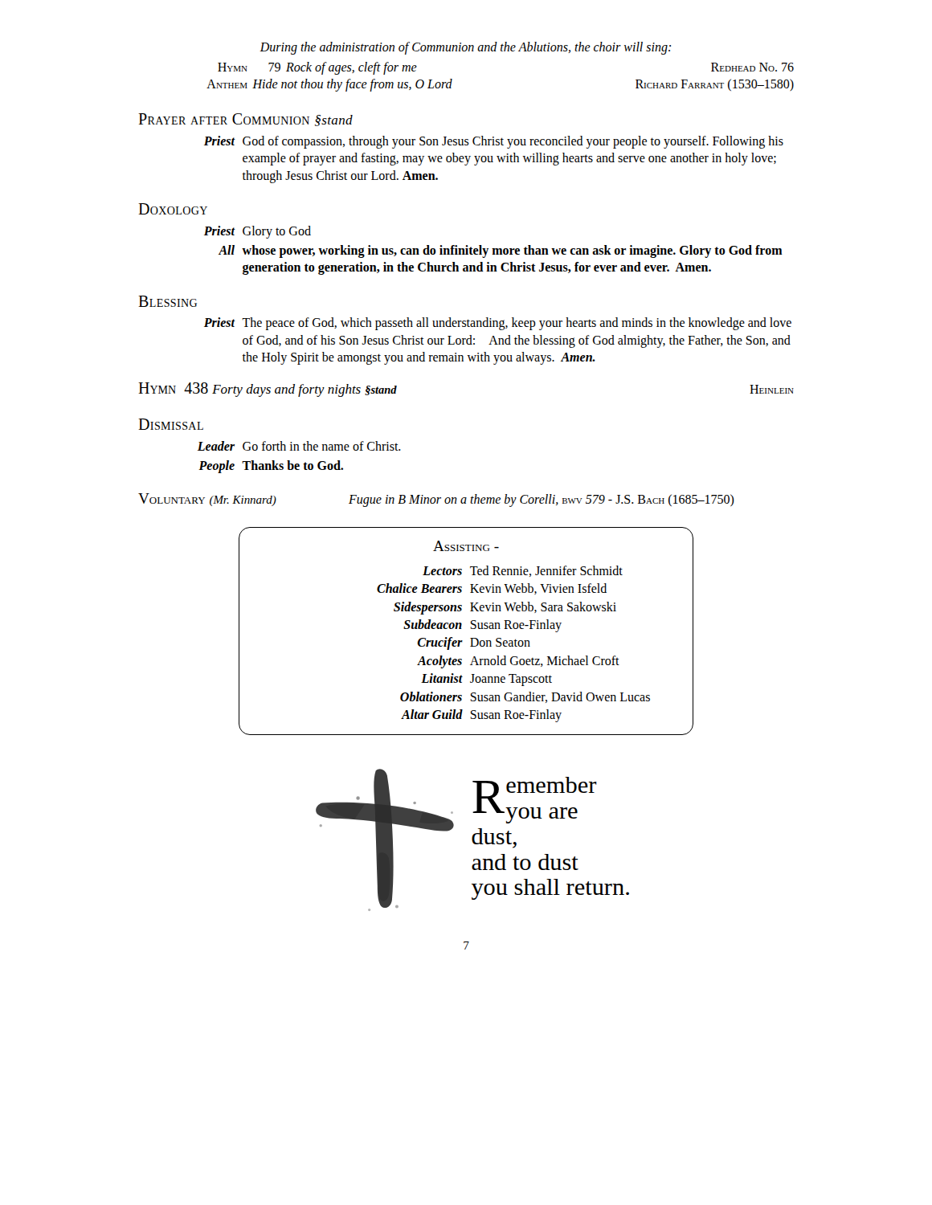During the administration of Communion and the Ablutions, the choir will sing:
Hymn 79 Rock of ages, cleft for me Redhead No. 76
Anthem Hide not thou thy face from us, O Lord Richard Farrant (1530–1580)
Prayer after Communion §stand
Priest
God of compassion, through your Son Jesus Christ you reconciled your people to yourself. Following his example of prayer and fasting, may we obey you with willing hearts and serve one another in holy love; through Jesus Christ our Lord. Amen.
Doxology
Priest
Glory to God
All
whose power, working in us, can do infinitely more than we can ask or imagine. Glory to God from generation to generation, in the Church and in Christ Jesus, for ever and ever. Amen.
Blessing
Priest
The peace of God, which passeth all understanding, keep your hearts and minds in the knowledge and love of God, and of his Son Jesus Christ our Lord: And the blessing of God almighty, the Father, the Son, and the Holy Spirit be amongst you and remain with you always. Amen.
Hymn 438 Forty days and forty nights §stand
Heinlein
Dismissal
Leader
Go forth in the name of Christ.
People
Thanks be to God.
Voluntary (Mr. Kinnard)
Fugue in B Minor on a theme by Corelli, bwv 579 - J.S. Bach (1685–1750)
Assisting -
Lectors
Ted Rennie, Jennifer Schmidt
Chalice Bearers
Kevin Webb, Vivien Isfeld
Sidespersons
Kevin Webb, Sara Sakowski
Subdeacon
Susan Roe-Finlay
Crucifer
Don Seaton
Acolytes
Arnold Goetz, Michael Croft
Litanist
Joanne Tapscott
Oblationers
Susan Gandier, David Owen Lucas
Altar Guild
Susan Roe-Finlay
Remember
you are dust,
and to dust
you shall return.
7